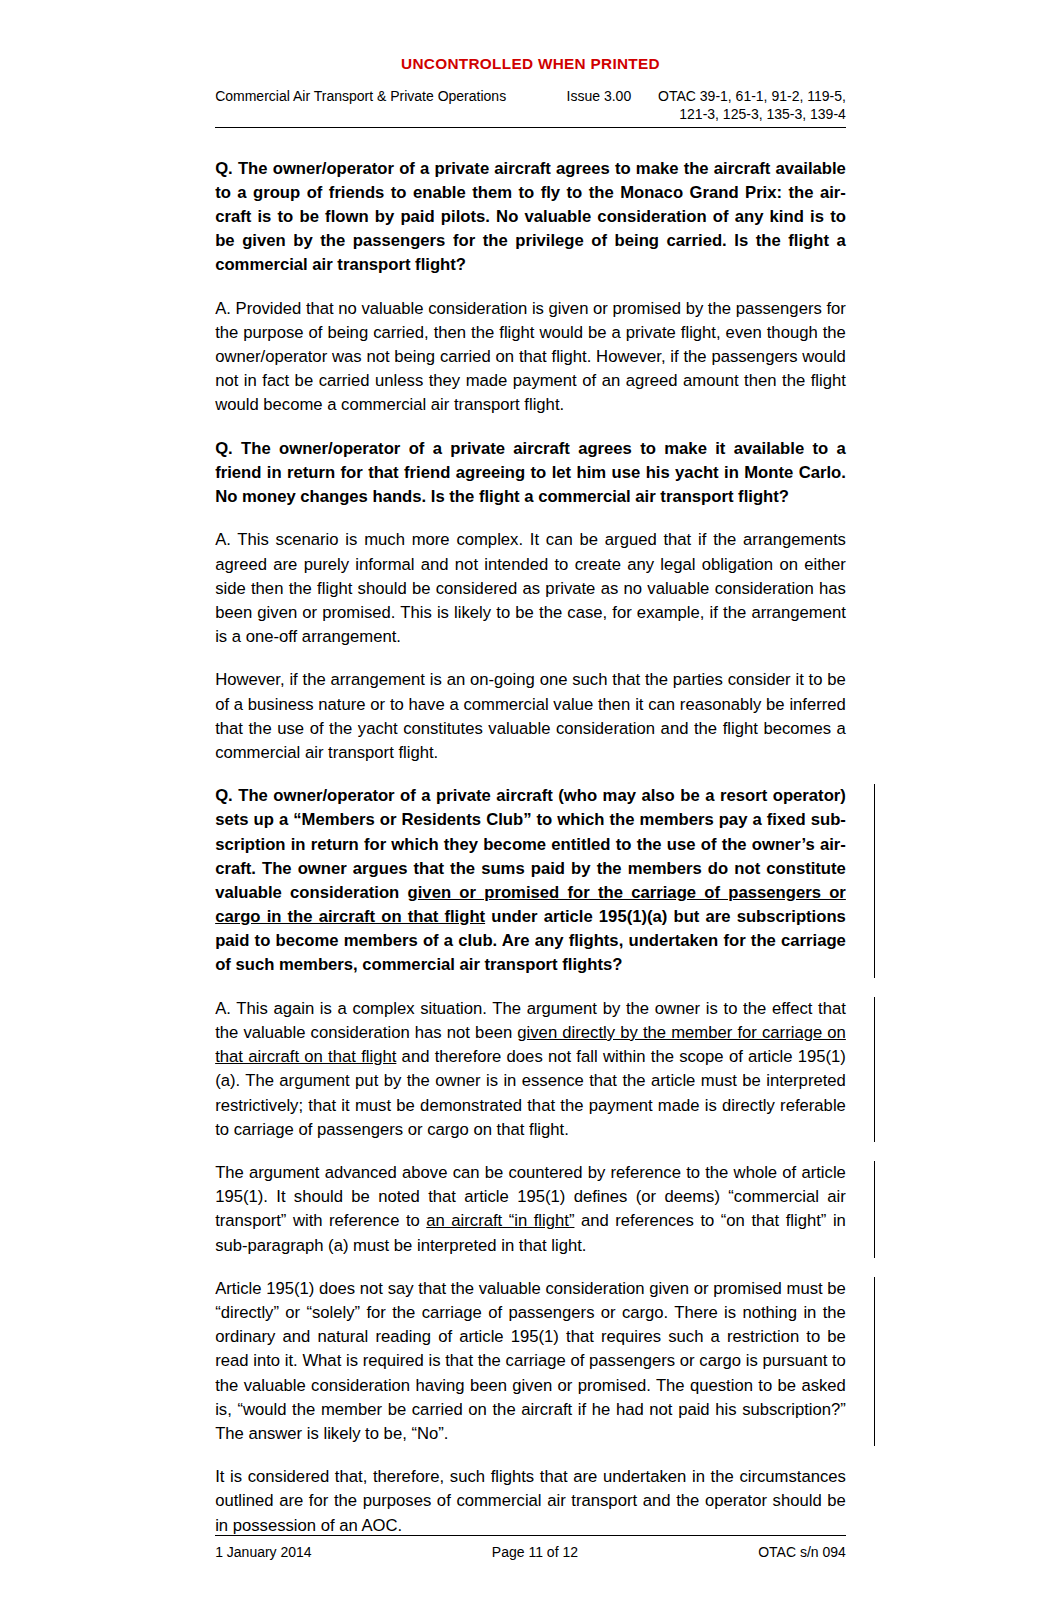UNCONTROLLED WHEN PRINTED
Commercial Air Transport & Private Operations
Issue 3.00
OTAC 39-1, 61-1, 91-2, 119-5, 121-3, 125-3, 135-3, 139-4
Q. The owner/operator of a private aircraft agrees to make the aircraft available to a group of friends to enable them to fly to the Monaco Grand Prix: the aircraft is to be flown by paid pilots. No valuable consideration of any kind is to be given by the passengers for the privilege of being carried. Is the flight a commercial air transport flight?
A. Provided that no valuable consideration is given or promised by the passengers for the purpose of being carried, then the flight would be a private flight, even though the owner/operator was not being carried on that flight. However, if the passengers would not in fact be carried unless they made payment of an agreed amount then the flight would become a commercial air transport flight.
Q. The owner/operator of a private aircraft agrees to make it available to a friend in return for that friend agreeing to let him use his yacht in Monte Carlo. No money changes hands. Is the flight a commercial air transport flight?
A. This scenario is much more complex. It can be argued that if the arrangements agreed are purely informal and not intended to create any legal obligation on either side then the flight should be considered as private as no valuable consideration has been given or promised. This is likely to be the case, for example, if the arrangement is a one-off arrangement.
However, if the arrangement is an on-going one such that the parties consider it to be of a business nature or to have a commercial value then it can reasonably be inferred that the use of the yacht constitutes valuable consideration and the flight becomes a commercial air transport flight.
Q. The owner/operator of a private aircraft (who may also be a resort operator) sets up a “Members or Residents Club” to which the members pay a fixed subscription in return for which they become entitled to the use of the owner’s aircraft. The owner argues that the sums paid by the members do not constitute valuable consideration given or promised for the carriage of passengers or cargo in the aircraft on that flight under article 195(1)(a) but are subscriptions paid to become members of a club. Are any flights, undertaken for the carriage of such members, commercial air transport flights?
A. This again is a complex situation. The argument by the owner is to the effect that the valuable consideration has not been given directly by the member for carriage on that aircraft on that flight and therefore does not fall within the scope of article 195(1)(a). The argument put by the owner is in essence that the article must be interpreted restrictively; that it must be demonstrated that the payment made is directly referable to carriage of passengers or cargo on that flight.
The argument advanced above can be countered by reference to the whole of article 195(1). It should be noted that article 195(1) defines (or deems) “commercial air transport” with reference to an aircraft “in flight” and references to “on that flight” in sub-paragraph (a) must be interpreted in that light.
Article 195(1) does not say that the valuable consideration given or promised must be “directly” or “solely” for the carriage of passengers or cargo. There is nothing in the ordinary and natural reading of article 195(1) that requires such a restriction to be read into it. What is required is that the carriage of passengers or cargo is pursuant to the valuable consideration having been given or promised. The question to be asked is, “would the member be carried on the aircraft if he had not paid his subscription?” The answer is likely to be, “No”.
It is considered that, therefore, such flights that are undertaken in the circumstances outlined are for the purposes of commercial air transport and the operator should be in possession of an AOC.
1 January 2014
Page 11 of 12
OTAC s/n 094